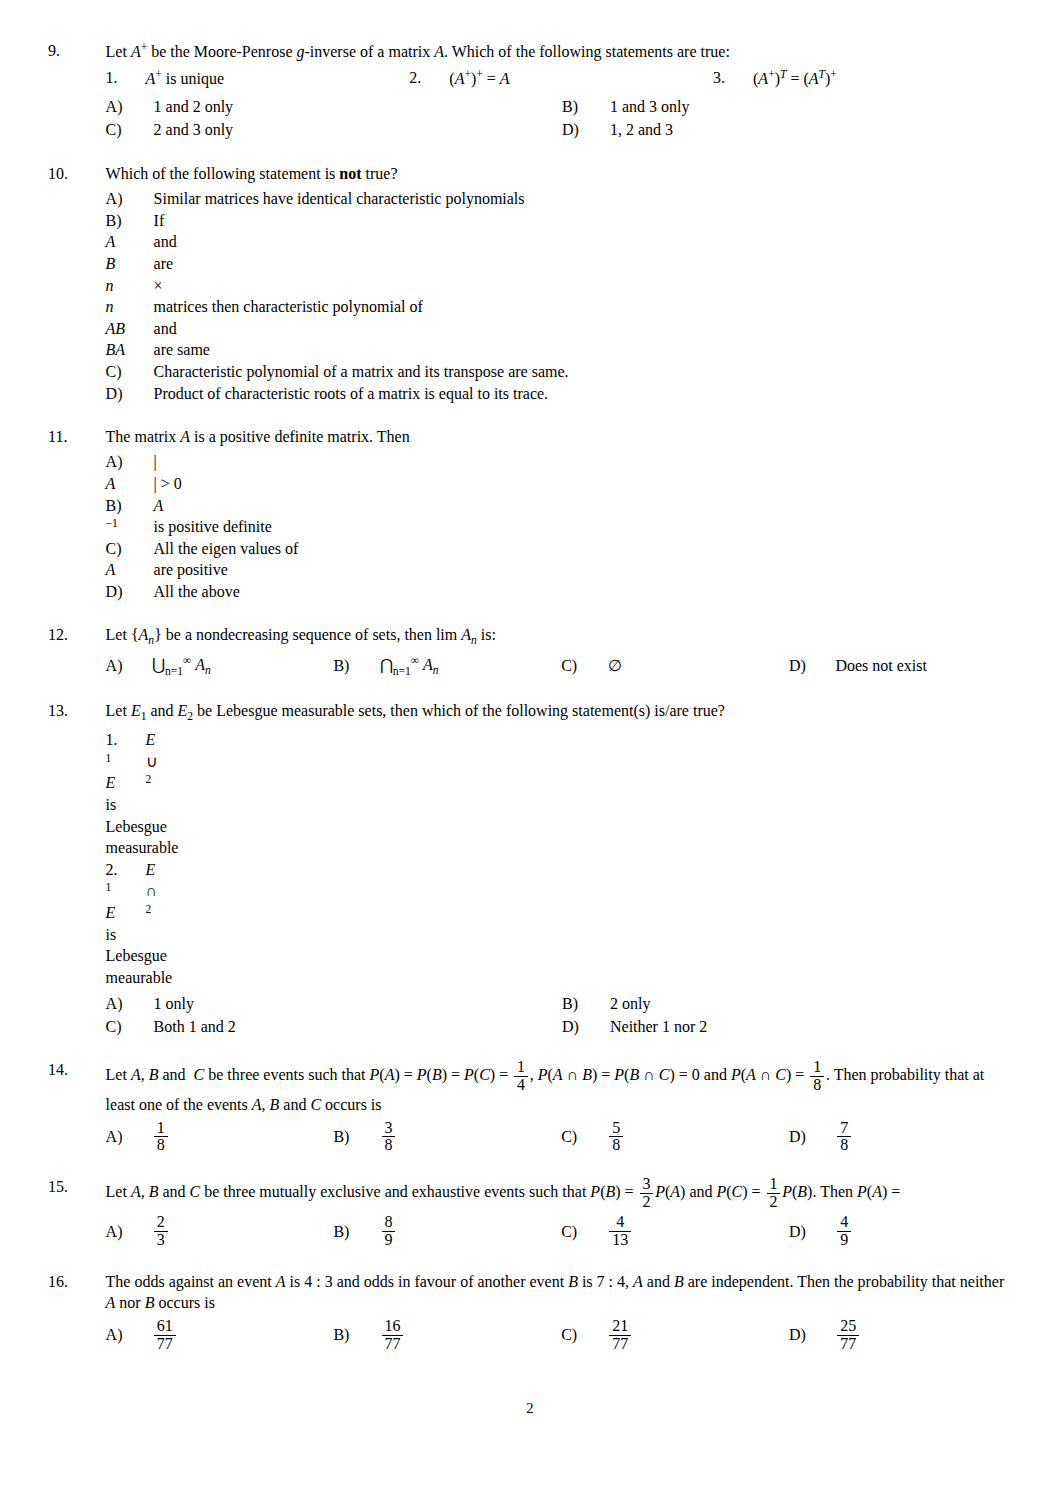Let A+ be the Moore-Penrose g-inverse of a matrix A. Which of the following statements are true:
1. A+ is unique 2. (A+)+ = A 3. (A+)T = (AT)+
A 1 and 2 only B 1 and 3 only C 2 and 3 only D 1, 2 and 3
Which of the following statement is not true?
Similar matrices have identical characteristic polynomials
If A and B are n × n matrices then characteristic polynomial of AB and BA are same
Characteristic polynomial of a matrix and its transpose are same.
Product of characteristic roots of a matrix is equal to its trace.
The matrix A is a positive definite matrix. Then
|A| > 0
A−1 is positive definite
All the eigen values of A are positive
All the above
Let {An} be a nondecreasing sequence of sets, then lim An is:
A⋃n=1∞ An B⋂n=1∞ An C∅ DDoes not exist
Let E1 and E2 be Lebesgue measurable sets, then which of the following statement(s) is/are true?
E1 ∪ E2 is Lebesgue measurable
E1 ∩ E2 is Lebesgue meaurable
A 1 only B 2 only CBoth 1 and 2 DNeither 1 nor 2
Let A, B and C be three events such that P(A) = P(B) = P(C) = 14, P(A ∩ B) = P(B ∩ C) = 0 and P(A ∩ C) = 18. Then probability that at least one of the events A, B and C occurs is
A 18 B 38 C 58 D 78
Let A, B and C be three mutually exclusive and exhaustive events such that P(B) = 32 P(A) and P(C) = 12 P(B). Then P(A) =
A 23 B 89 C 413 D 49
The odds against an event A is 4 : 3 and odds in favour of another event B is 7 : 4, A and B are independent. Then the probability that neither A nor B occurs is
A 6177 B 1677 C 2177 D 2577
2